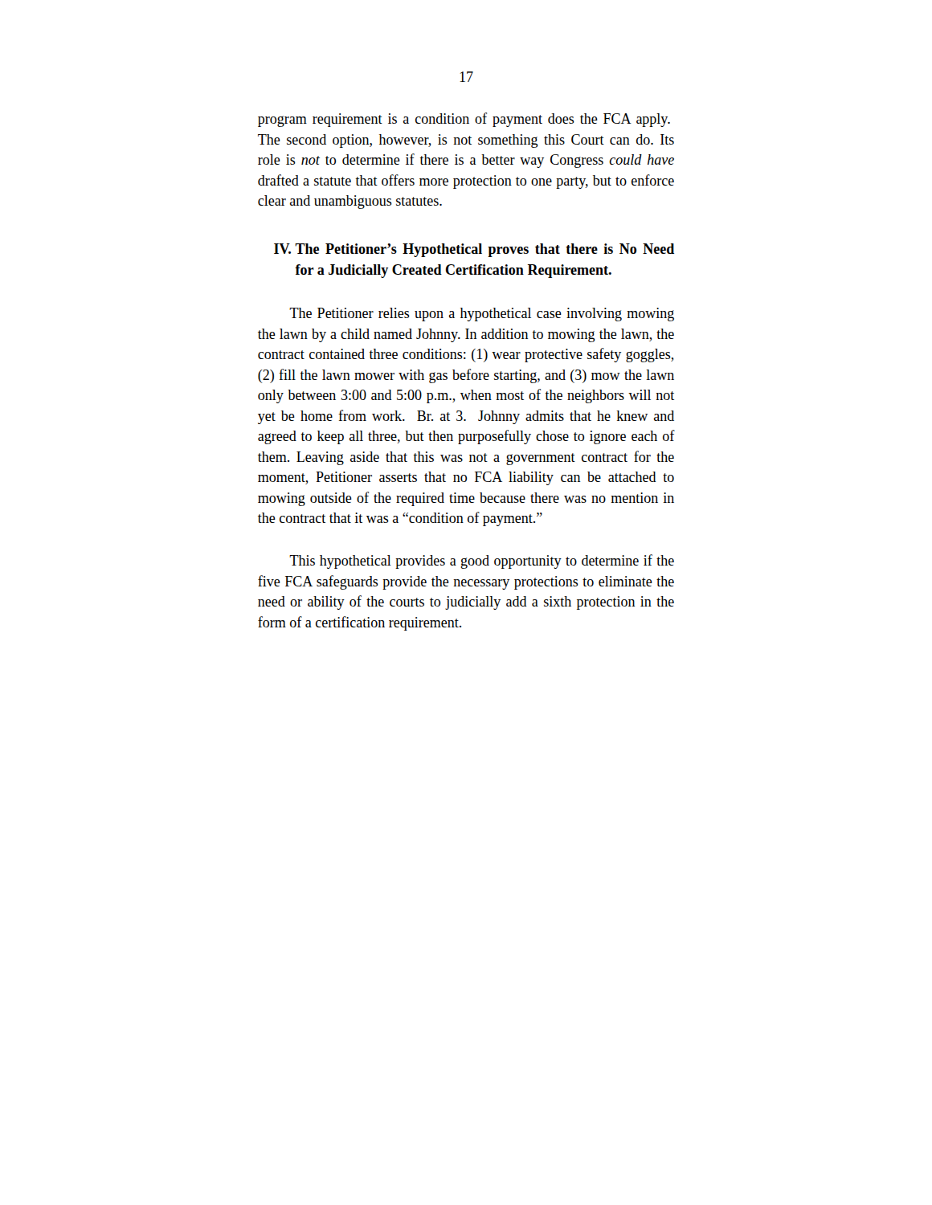17
program requirement is a condition of payment does the FCA apply. The second option, however, is not something this Court can do. Its role is not to determine if there is a better way Congress could have drafted a statute that offers more protection to one party, but to enforce clear and unambiguous statutes.
IV. The Petitioner’s Hypothetical proves that there is No Need for a Judicially Created Certification Requirement.
The Petitioner relies upon a hypothetical case involving mowing the lawn by a child named Johnny. In addition to mowing the lawn, the contract contained three conditions: (1) wear protective safety goggles, (2) fill the lawn mower with gas before starting, and (3) mow the lawn only between 3:00 and 5:00 p.m., when most of the neighbors will not yet be home from work. Br. at 3. Johnny admits that he knew and agreed to keep all three, but then purposefully chose to ignore each of them. Leaving aside that this was not a government contract for the moment, Petitioner asserts that no FCA liability can be attached to mowing outside of the required time because there was no mention in the contract that it was a “condition of payment.”
This hypothetical provides a good opportunity to determine if the five FCA safeguards provide the necessary protections to eliminate the need or ability of the courts to judicially add a sixth protection in the form of a certification requirement.